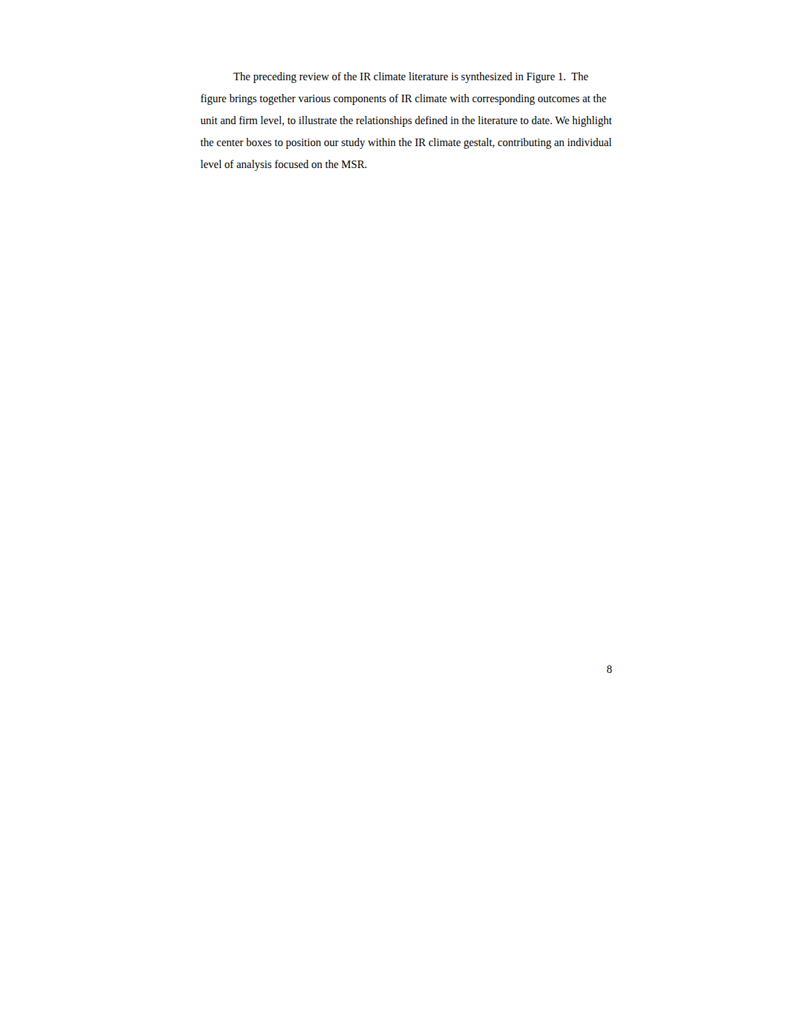The preceding review of the IR climate literature is synthesized in Figure 1. The figure brings together various components of IR climate with corresponding outcomes at the unit and firm level, to illustrate the relationships defined in the literature to date. We highlight the center boxes to position our study within the IR climate gestalt, contributing an individual level of analysis focused on the MSR.
8